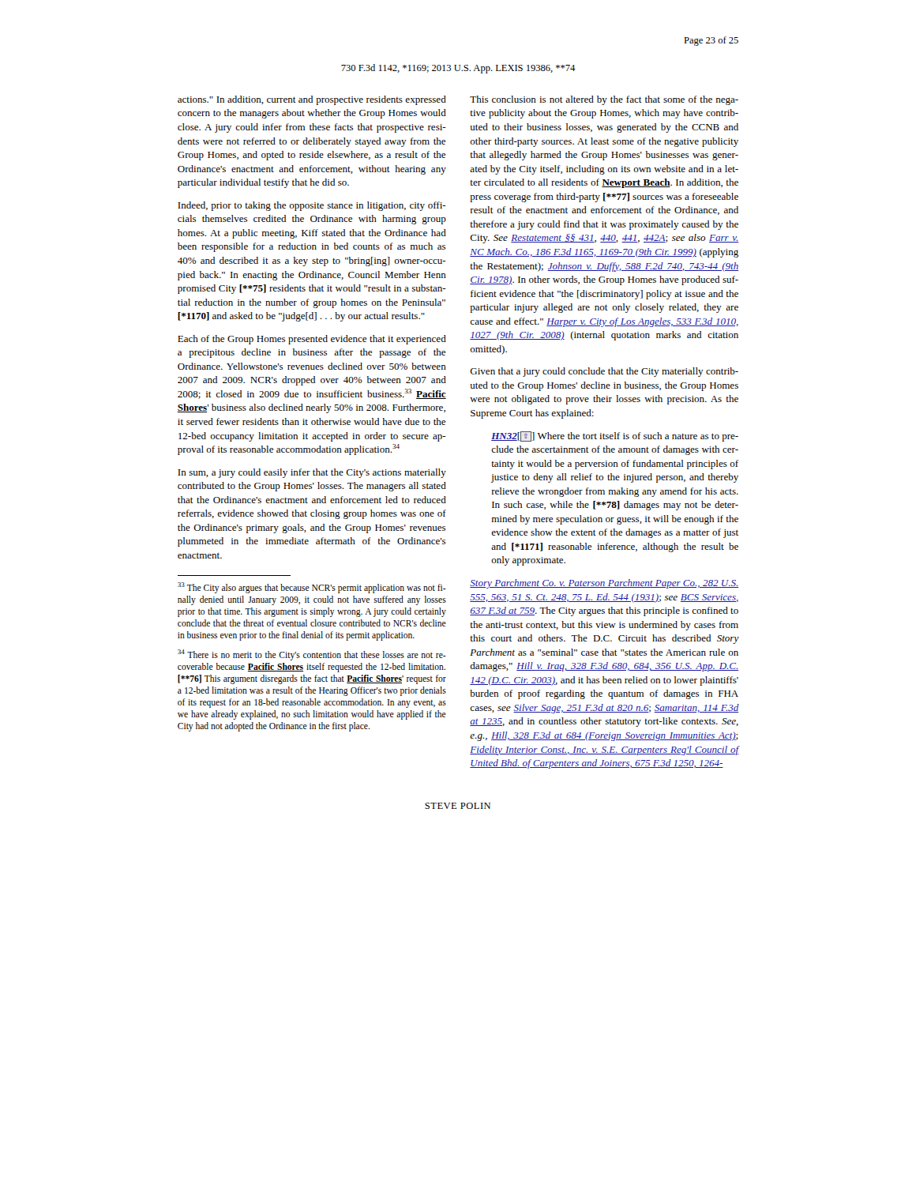Page 23 of 25
730 F.3d 1142, *1169; 2013 U.S. App. LEXIS 19386, **74
actions." In addition, current and prospective residents expressed concern to the managers about whether the Group Homes would close. A jury could infer from these facts that prospective residents were not referred to or deliberately stayed away from the Group Homes, and opted to reside elsewhere, as a result of the Ordinance's enactment and enforcement, without hearing any particular individual testify that he did so.
Indeed, prior to taking the opposite stance in litigation, city officials themselves credited the Ordinance with harming group homes. At a public meeting, Kiff stated that the Ordinance had been responsible for a reduction in bed counts of as much as 40% and described it as a key step to "bring[ing] owner-occupied back." In enacting the Ordinance, Council Member Henn promised City [**75] residents that it would "result in a substantial reduction in the number of group homes on the Peninsula" [*1170] and asked to be "judge[d] . . . by our actual results."
Each of the Group Homes presented evidence that it experienced a precipitous decline in business after the passage of the Ordinance. Yellowstone's revenues declined over 50% between 2007 and 2009. NCR's dropped over 40% between 2007 and 2008; it closed in 2009 due to insufficient business.33 Pacific Shores' business also declined nearly 50% in 2008. Furthermore, it served fewer residents than it otherwise would have due to the 12-bed occupancy limitation it accepted in order to secure approval of its reasonable accommodation application.34
In sum, a jury could easily infer that the City's actions materially contributed to the Group Homes' losses. The managers all stated that the Ordinance's enactment and enforcement led to reduced referrals, evidence showed that closing group homes was one of the Ordinance's primary goals, and the Group Homes' revenues plummeted in the immediate aftermath of the Ordinance's enactment.
33 The City also argues that because NCR's permit application was not finally denied until January 2009, it could not have suffered any losses prior to that time. This argument is simply wrong. A jury could certainly conclude that the threat of eventual closure contributed to NCR's decline in business even prior to the final denial of its permit application.
34 There is no merit to the City's contention that these losses are not recoverable because Pacific Shores itself requested the 12-bed limitation. [**76] This argument disregards the fact that Pacific Shores' request for a 12-bed limitation was a result of the Hearing Officer's two prior denials of its request for an 18-bed reasonable accommodation. In any event, as we have already explained, no such limitation would have applied if the City had not adopted the Ordinance in the first place.
This conclusion is not altered by the fact that some of the negative publicity about the Group Homes, which may have contributed to their business losses, was generated by the CCNB and other third-party sources. At least some of the negative publicity that allegedly harmed the Group Homes' businesses was generated by the City itself, including on its own website and in a letter circulated to all residents of Newport Beach. In addition, the press coverage from third-party [**77] sources was a foreseeable result of the enactment and enforcement of the Ordinance, and therefore a jury could find that it was proximately caused by the City. See Restatement §§ 431, 440, 441, 442A; see also Farr v. NC Mach. Co., 186 F.3d 1165, 1169-70 (9th Cir. 1999) (applying the Restatement); Johnson v. Duffy, 588 F.2d 740, 743-44 (9th Cir. 1978). In other words, the Group Homes have produced sufficient evidence that "the [discriminatory] policy at issue and the particular injury alleged are not only closely related, they are cause and effect." Harper v. City of Los Angeles, 533 F.3d 1010, 1027 (9th Cir. 2008) (internal quotation marks and citation omitted).
Given that a jury could conclude that the City materially contributed to the Group Homes' decline in business, the Group Homes were not obligated to prove their losses with precision. As the Supreme Court has explained:
HN32[⇧] Where the tort itself is of such a nature as to preclude the ascertainment of the amount of damages with certainty it would be a perversion of fundamental principles of justice to deny all relief to the injured person, and thereby relieve the wrongdoer from making any amend for his acts. In such case, while the [**78] damages may not be determined by mere speculation or guess, it will be enough if the evidence show the extent of the damages as a matter of just and [*1171] reasonable inference, although the result be only approximate.
Story Parchment Co. v. Paterson Parchment Paper Co., 282 U.S. 555, 563, 51 S. Ct. 248, 75 L. Ed. 544 (1931); see BCS Services, 637 F.3d at 759. The City argues that this principle is confined to the anti-trust context, but this view is undermined by cases from this court and others. The D.C. Circuit has described Story Parchment as a "seminal" case that "states the American rule on damages," Hill v. Iraq, 328 F.3d 680, 684, 356 U.S. App. D.C. 142 (D.C. Cir. 2003), and it has been relied on to lower plaintiffs' burden of proof regarding the quantum of damages in FHA cases, see Silver Sage, 251 F.3d at 820 n.6; Samaritan, 114 F.3d at 1235, and in countless other statutory tort-like contexts. See, e.g., Hill, 328 F.3d at 684 (Foreign Sovereign Immunities Act); Fidelity Interior Const., Inc. v. S.E. Carpenters Reg'l Council of United Bhd. of Carpenters and Joiners, 675 F.3d 1250, 1264-
STEVE POLIN